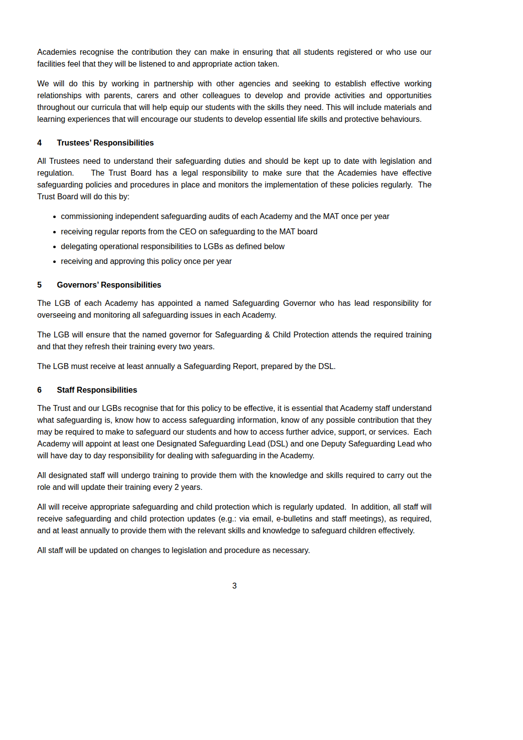Academies recognise the contribution they can make in ensuring that all students registered or who use our facilities feel that they will be listened to and appropriate action taken.
We will do this by working in partnership with other agencies and seeking to establish effective working relationships with parents, carers and other colleagues to develop and provide activities and opportunities throughout our curricula that will help equip our students with the skills they need. This will include materials and learning experiences that will encourage our students to develop essential life skills and protective behaviours.
4 Trustees’ Responsibilities
All Trustees need to understand their safeguarding duties and should be kept up to date with legislation and regulation. The Trust Board has a legal responsibility to make sure that the Academies have effective safeguarding policies and procedures in place and monitors the implementation of these policies regularly. The Trust Board will do this by:
commissioning independent safeguarding audits of each Academy and the MAT once per year
receiving regular reports from the CEO on safeguarding to the MAT board
delegating operational responsibilities to LGBs as defined below
receiving and approving this policy once per year
5 Governors’ Responsibilities
The LGB of each Academy has appointed a named Safeguarding Governor who has lead responsibility for overseeing and monitoring all safeguarding issues in each Academy.
The LGB will ensure that the named governor for Safeguarding & Child Protection attends the required training and that they refresh their training every two years.
The LGB must receive at least annually a Safeguarding Report, prepared by the DSL.
6 Staff Responsibilities
The Trust and our LGBs recognise that for this policy to be effective, it is essential that Academy staff understand what safeguarding is, know how to access safeguarding information, know of any possible contribution that they may be required to make to safeguard our students and how to access further advice, support, or services. Each Academy will appoint at least one Designated Safeguarding Lead (DSL) and one Deputy Safeguarding Lead who will have day to day responsibility for dealing with safeguarding in the Academy.
All designated staff will undergo training to provide them with the knowledge and skills required to carry out the role and will update their training every 2 years.
All will receive appropriate safeguarding and child protection which is regularly updated. In addition, all staff will receive safeguarding and child protection updates (e.g.: via email, e-bulletins and staff meetings), as required, and at least annually to provide them with the relevant skills and knowledge to safeguard children effectively.
All staff will be updated on changes to legislation and procedure as necessary.
3